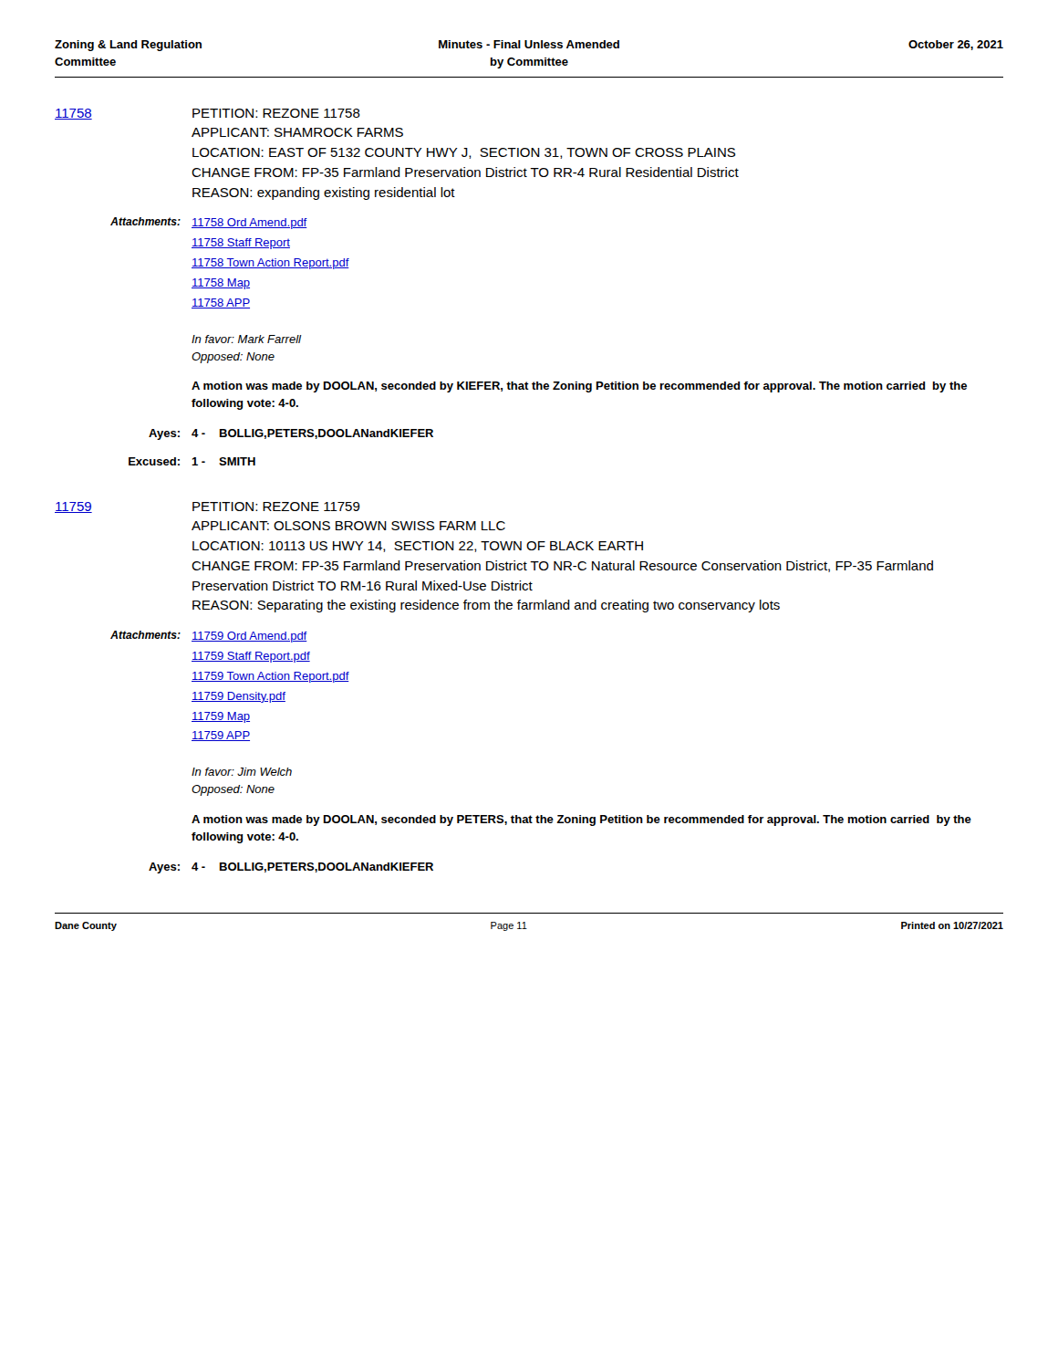Zoning & Land Regulation
Committee
Minutes - Final Unless Amended
by Committee
October 26, 2021
11758
PETITION: REZONE 11758
APPLICANT: SHAMROCK FARMS
LOCATION: EAST OF 5132 COUNTY HWY J, SECTION 31, TOWN OF CROSS PLAINS
CHANGE FROM: FP-35 Farmland Preservation District TO RR-4 Rural Residential District
REASON: expanding existing residential lot
Attachments:
11758 Ord Amend.pdf 11758 Staff Report 11758 Town Action Report.pdf 11758 Map 11758 APP
In favor: Mark Farrell
Opposed: None
A motion was made by DOOLAN, seconded by KIEFER, that the Zoning Petition be recommended for approval. The motion carried by the following vote: 4-0.
Ayes:
4 -
BOLLIG,PETERS,DOOLANandKIEFER
Excused:
1 -
SMITH
11759
PETITION: REZONE 11759
APPLICANT: OLSONS BROWN SWISS FARM LLC
LOCATION: 10113 US HWY 14, SECTION 22, TOWN OF BLACK EARTH
CHANGE FROM: FP-35 Farmland Preservation District TO NR-C Natural Resource Conservation District, FP-35 Farmland Preservation District TO RM-16 Rural Mixed-Use District
REASON: Separating the existing residence from the farmland and creating two conservancy lots
Attachments:
11759 Ord Amend.pdf 11759 Staff Report.pdf 11759 Town Action Report.pdf 11759 Density.pdf 11759 Map 11759 APP
In favor: Jim Welch
Opposed: None
A motion was made by DOOLAN, seconded by PETERS, that the Zoning Petition be recommended for approval. The motion carried by the following vote: 4-0.
Ayes:
4 -
BOLLIG,PETERS,DOOLANandKIEFER
Dane County
Page 11
Printed on 10/27/2021